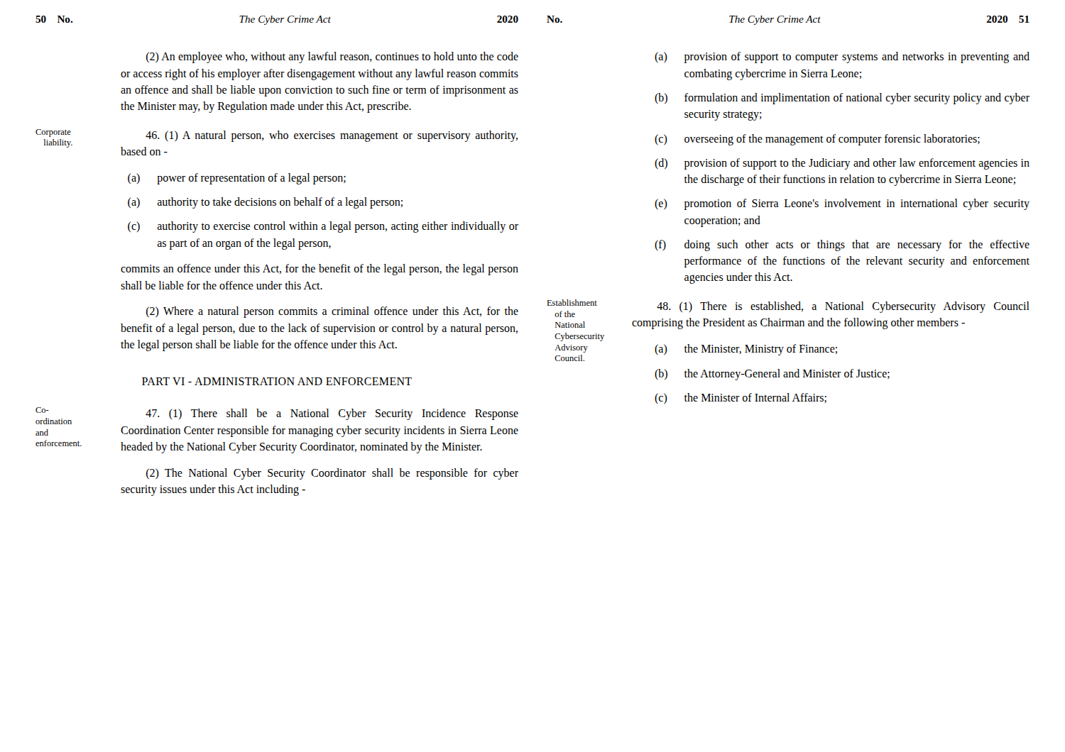50 No. The Cyber Crime Act 2020
(2) An employee who, without any lawful reason, continues to hold unto the code or access right of his employer after disengagement without any lawful reason commits an offence and shall be liable upon conviction to such fine or term of imprisonment as the Minister may, by Regulation made under this Act, prescribe.
Corporate
liability.
46. (1) A natural person, who exercises management or supervisory authority, based on -
(a) power of representation of a legal person;
(a) authority to take decisions on behalf of a legal person;
(c) authority to exercise control within a legal person, acting either individually or as part of an organ of the legal person,
commits an offence under this Act, for the benefit of the legal person, the legal person shall be liable for the offence under this Act.
(2) Where a natural person commits a criminal offence under this Act, for the benefit of a legal person, due to the lack of supervision or control by a natural person, the legal person shall be liable for the offence under this Act.
PART VI - ADMINISTRATION AND ENFORCEMENT
Co-
ordination
and
enforcement.
47. (1) There shall be a National Cyber Security Incidence Response Coordination Center responsible for managing cyber security incidents in Sierra Leone headed by the National Cyber Security Coordinator, nominated by the Minister.
(2) The National Cyber Security Coordinator shall be responsible for cyber security issues under this Act including -
No. The Cyber Crime Act 2020 51
(a) provision of support to computer systems and networks in preventing and combating cybercrime in Sierra Leone;
(b) formulation and implimentation of national cyber security policy and cyber security strategy;
(c) overseeing of the management of computer forensic laboratories;
(d) provision of support to the Judiciary and other law enforcement agencies in the discharge of their functions in relation to cybercrime in Sierra Leone;
(e) promotion of Sierra Leone's involvement in international cyber security cooperation; and
(f) doing such other acts or things that are necessary for the effective performance of the functions of the relevant security and enforcement agencies under this Act.
Establishment
of the National Cybersecurity Advisory Council.
48. (1) There is established, a National Cybersecurity Advisory Council comprising the President as Chairman and the following other members -
(a) the Minister, Ministry of Finance;
(b) the Attorney-General and Minister of Justice;
(c) the Minister of Internal Affairs;